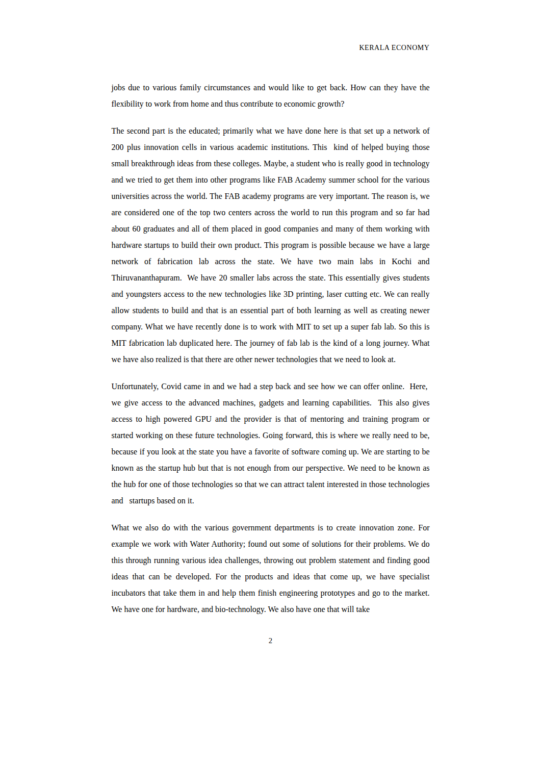KERALA ECONOMY
jobs due to various family circumstances and would like to get back. How can they have the flexibility to work from home and thus contribute to economic growth?
The second part is the educated; primarily what we have done here is that set up a network of 200 plus innovation cells in various academic institutions. This kind of helped buying those small breakthrough ideas from these colleges. Maybe, a student who is really good in technology and we tried to get them into other programs like FAB Academy summer school for the various universities across the world. The FAB academy programs are very important. The reason is, we are considered one of the top two centers across the world to run this program and so far had about 60 graduates and all of them placed in good companies and many of them working with hardware startups to build their own product. This program is possible because we have a large network of fabrication lab across the state. We have two main labs in Kochi and Thiruvananthapuram. We have 20 smaller labs across the state. This essentially gives students and youngsters access to the new technologies like 3D printing, laser cutting etc. We can really allow students to build and that is an essential part of both learning as well as creating newer company. What we have recently done is to work with MIT to set up a super fab lab. So this is MIT fabrication lab duplicated here. The journey of fab lab is the kind of a long journey. What we have also realized is that there are other newer technologies that we need to look at.
Unfortunately, Covid came in and we had a step back and see how we can offer online. Here, we give access to the advanced machines, gadgets and learning capabilities. This also gives access to high powered GPU and the provider is that of mentoring and training program or started working on these future technologies. Going forward, this is where we really need to be, because if you look at the state you have a favorite of software coming up. We are starting to be known as the startup hub but that is not enough from our perspective. We need to be known as the hub for one of those technologies so that we can attract talent interested in those technologies and startups based on it.
What we also do with the various government departments is to create innovation zone. For example we work with Water Authority; found out some of solutions for their problems. We do this through running various idea challenges, throwing out problem statement and finding good ideas that can be developed. For the products and ideas that come up, we have specialist incubators that take them in and help them finish engineering prototypes and go to the market. We have one for hardware, and bio-technology. We also have one that will take
2